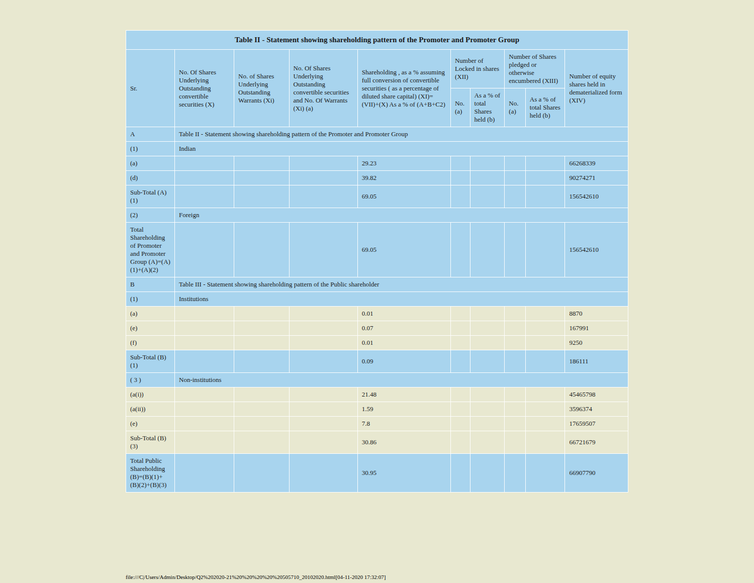| Table II - Statement showing shareholding pattern of the Promoter and Promoter Group |
| Sr. | No. Of Shares Underlying Outstanding convertible securities (X) | No. of Shares Underlying Outstanding Warrants (Xi) | No. Of Shares Underlying Outstanding convertible securities and No. Of Warrants (Xi) (a) | Shareholding , as a % assuming full conversion of convertible securities ( as a percentage of diluted share capital) (XI)= (VII)+(X) As a % of (A+B+C2) | Number of Locked in shares (XII) | Number of Shares pledged or otherwise encumbered (XIII) | Number of equity shares held in dematerialized form (XIV) |
| No. (a) | As a % of total Shares held (b) | No. (a) | As a % of total Shares held (b) |
| A | Table II - Statement showing shareholding pattern of the Promoter and Promoter Group |
| (1) | Indian |
| (a) | | | | 29.23 | | | | | 66268339 |
| (d) | | | | 39.82 | | | | | 90274271 |
| Sub-Total (A)(1) | | | | 69.05 | | | | | 156542610 |
| (2) | Foreign |
| Total Shareholding of Promoter and Promoter Group (A)=(A)(1)+(A)(2) | | | | 69.05 | | | | | 156542610 |
| B | Table III - Statement showing shareholding pattern of the Public shareholder |
| (1) | Institutions |
| (a) | | | | 0.01 | | | | | 8870 |
| (e) | | | | 0.07 | | | | | 167991 |
| (f) | | | | 0.01 | | | | | 9250 |
| Sub-Total (B)(1) | | | | 0.09 | | | | | 186111 |
| ( 3 ) | Non-institutions |
| (a(i)) | | | | 21.48 | | | | | 45465798 |
| (a(ii)) | | | | 1.59 | | | | | 3596374 |
| (e) | | | | 7.8 | | | | | 17659507 |
| Sub-Total (B)(3) | | | | 30.86 | | | | | 66721679 |
| Total Public Shareholding (B)=(B)(1)+(B)(2)+(B)(3) | | | | 30.95 | | | | | 66907790 |
file:///C|/Users/Admin/Desktop/Q2%202020-21%20%20%20%20%20505710_20102020.html[04-11-2020 17:32:07]